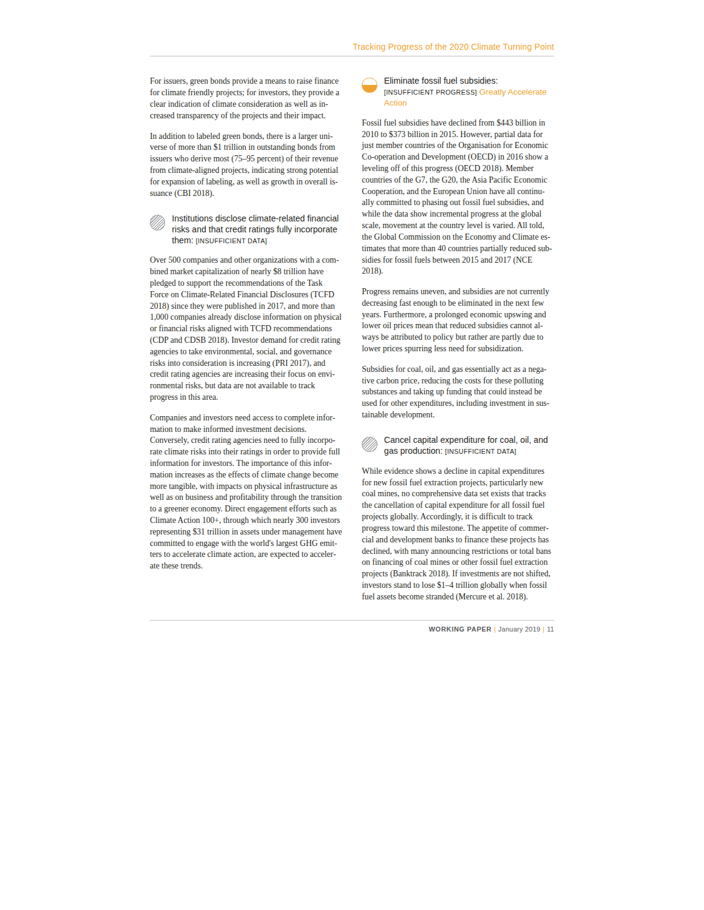Tracking Progress of the 2020 Climate Turning Point
For issuers, green bonds provide a means to raise finance for climate friendly projects; for investors, they provide a clear indication of climate consideration as well as increased transparency of the projects and their impact.
In addition to labeled green bonds, there is a larger universe of more than $1 trillion in outstanding bonds from issuers who derive most (75–95 percent) of their revenue from climate-aligned projects, indicating strong potential for expansion of labeling, as well as growth in overall issuance (CBI 2018).
Institutions disclose climate-related financial risks and that credit ratings fully incorporate them: [INSUFFICIENT DATA]
Over 500 companies and other organizations with a combined market capitalization of nearly $8 trillion have pledged to support the recommendations of the Task Force on Climate-Related Financial Disclosures (TCFD 2018) since they were published in 2017, and more than 1,000 companies already disclose information on physical or financial risks aligned with TCFD recommendations (CDP and CDSB 2018). Investor demand for credit rating agencies to take environmental, social, and governance risks into consideration is increasing (PRI 2017), and credit rating agencies are increasing their focus on environmental risks, but data are not available to track progress in this area.
Companies and investors need access to complete information to make informed investment decisions. Conversely, credit rating agencies need to fully incorporate climate risks into their ratings in order to provide full information for investors. The importance of this information increases as the effects of climate change become more tangible, with impacts on physical infrastructure as well as on business and profitability through the transition to a greener economy. Direct engagement efforts such as Climate Action 100+, through which nearly 300 investors representing $31 trillion in assets under management have committed to engage with the world's largest GHG emitters to accelerate climate action, are expected to accelerate these trends.
Eliminate fossil fuel subsidies:
[INSUFFICIENT PROGRESS] Greatly Accelerate Action
Fossil fuel subsidies have declined from $443 billion in 2010 to $373 billion in 2015. However, partial data for just member countries of the Organisation for Economic Co-operation and Development (OECD) in 2016 show a leveling off of this progress (OECD 2018). Member countries of the G7, the G20, the Asia Pacific Economic Cooperation, and the European Union have all continually committed to phasing out fossil fuel subsidies, and while the data show incremental progress at the global scale, movement at the country level is varied. All told, the Global Commission on the Economy and Climate estimates that more than 40 countries partially reduced subsidies for fossil fuels between 2015 and 2017 (NCE 2018).
Progress remains uneven, and subsidies are not currently decreasing fast enough to be eliminated in the next few years. Furthermore, a prolonged economic upswing and lower oil prices mean that reduced subsidies cannot always be attributed to policy but rather are partly due to lower prices spurring less need for subsidization.
Subsidies for coal, oil, and gas essentially act as a negative carbon price, reducing the costs for these polluting substances and taking up funding that could instead be used for other expenditures, including investment in sustainable development.
Cancel capital expenditure for coal, oil, and gas production: [INSUFFICIENT DATA]
While evidence shows a decline in capital expenditures for new fossil fuel extraction projects, particularly new coal mines, no comprehensive data set exists that tracks the cancellation of capital expenditure for all fossil fuel projects globally. Accordingly, it is difficult to track progress toward this milestone. The appetite of commercial and development banks to finance these projects has declined, with many announcing restrictions or total bans on financing of coal mines or other fossil fuel extraction projects (Banktrack 2018). If investments are not shifted, investors stand to lose $1–4 trillion globally when fossil fuel assets become stranded (Mercure et al. 2018).
WORKING PAPER|January 2019|11